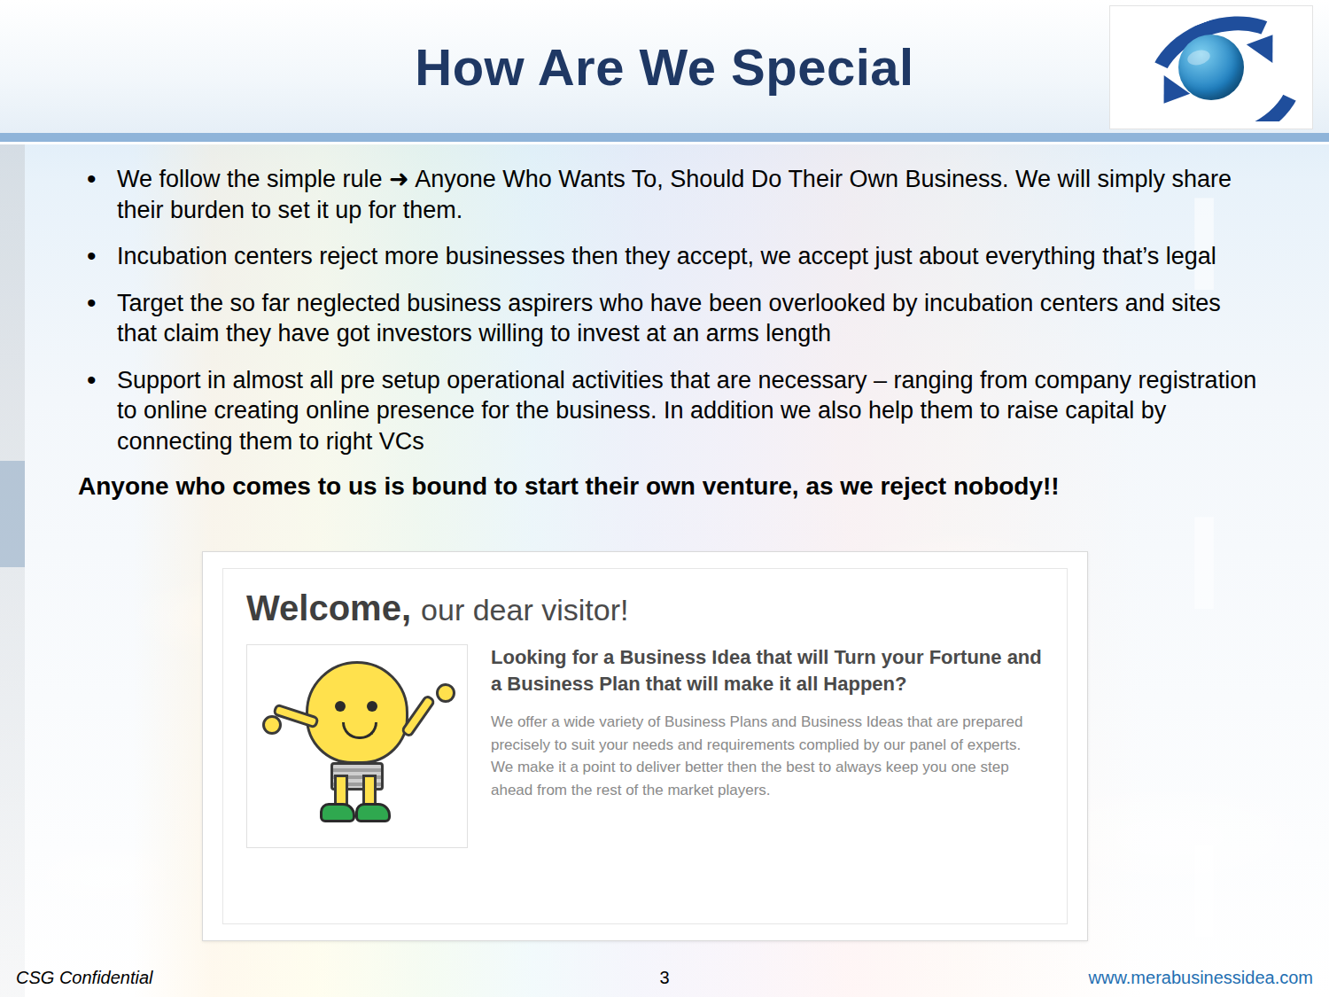I
I
I
How Are We Special
We follow the simple rule ➜ Anyone Who Wants To, Should Do Their Own Business. We will simply share their burden to set it up for them.
Incubation centers reject more businesses then they accept, we accept just about everything that’s legal
Target the so far neglected business aspirers who have been overlooked by incubation centers and sites that claim they have got investors willing to invest at an arms length
Support in almost all pre setup operational activities that are necessary – ranging from company registration to online creating online presence for the business. In addition we also help them to raise capital by connecting them to right VCs
Anyone who comes to us is bound to start their own venture, as we reject nobody!!
Welcome, our dear visitor!
Looking for a Business Idea that will Turn your Fortune and a Business Plan that will make it all Happen?
We offer a wide variety of Business Plans and Business Ideas that are prepared precisely to suit your needs and requirements complied by our panel of experts. We make it a point to deliver better then the best to always keep you one step ahead from the rest of the market players.
CSG Confidential
3
www.merabusinessidea.com